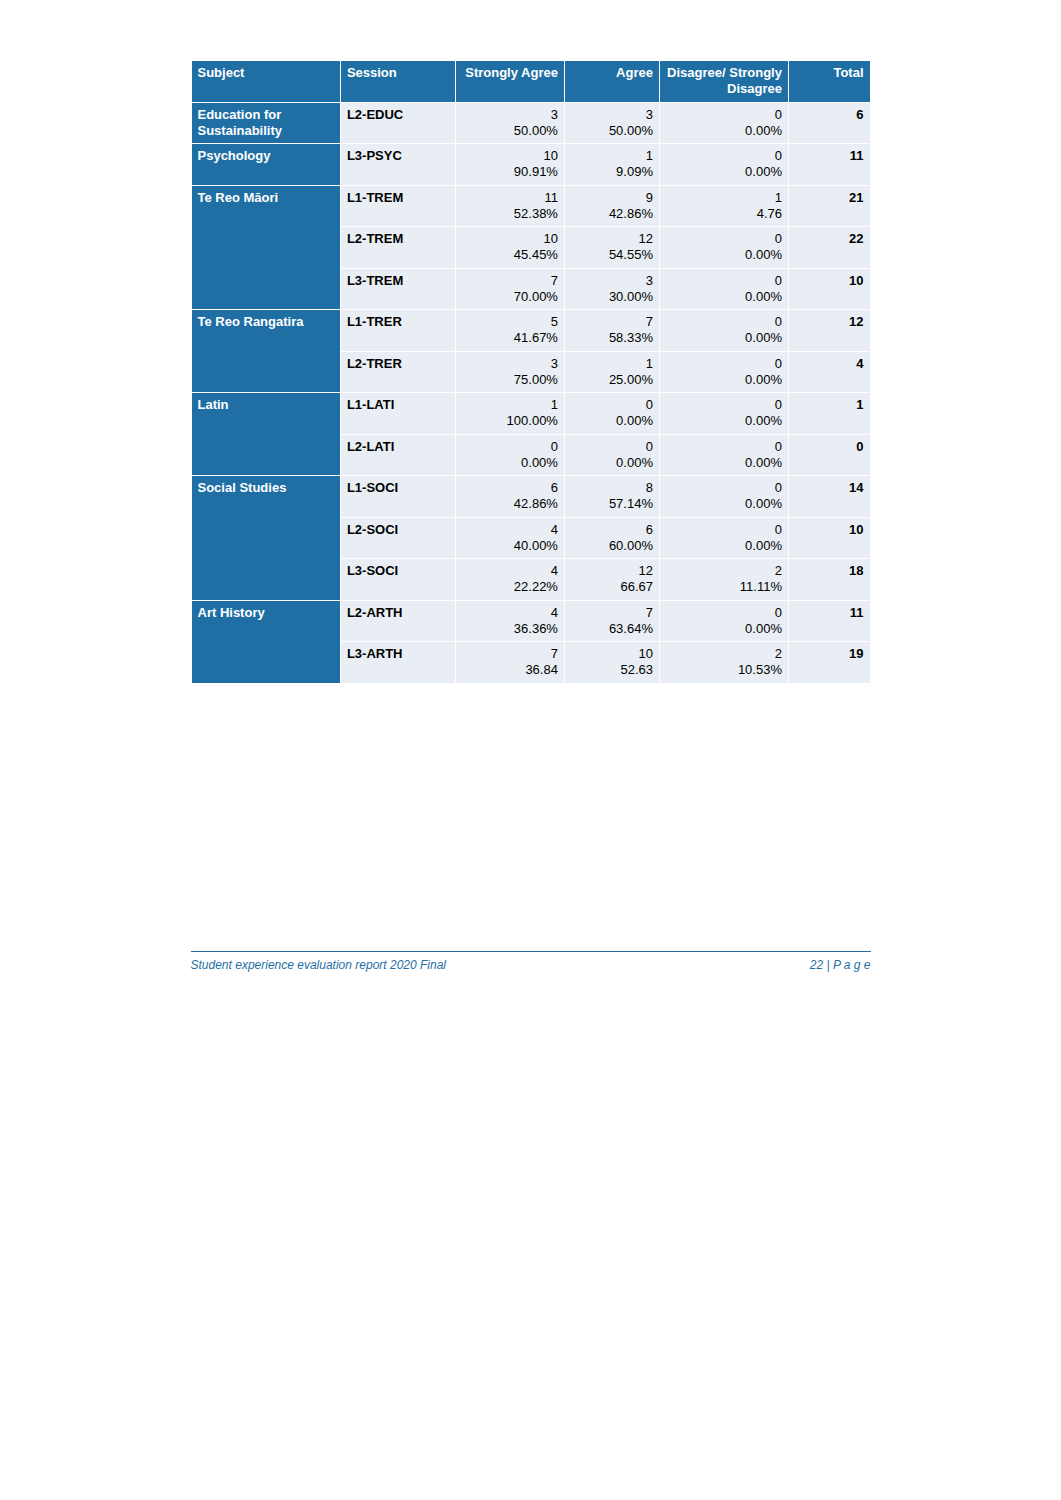| Subject | Session | Strongly Agree | Agree | Disagree/ Strongly Disagree | Total |
| --- | --- | --- | --- | --- | --- |
| Education for Sustainability | L2-EDUC | 3 50.00% | 3 50.00% | 0 0.00% | 6 |
| Psychology | L3-PSYC | 10 90.91% | 1 9.09% | 0 0.00% | 11 |
| Te Reo Māori | L1-TREM | 11 52.38% | 9 42.86% | 1 4.76 | 21 |
| L2-TREM | 10 45.45% | 12 54.55% | 0 0.00% | 22 |
| L3-TREM | 7 70.00% | 3 30.00% | 0 0.00% | 10 |
| Te Reo Rangatira | L1-TRER | 5 41.67% | 7 58.33% | 0 0.00% | 12 |
| L2-TRER | 3 75.00% | 1 25.00% | 0 0.00% | 4 |
| Latin | L1-LATI | 1 100.00% | 0 0.00% | 0 0.00% | 1 |
| L2-LATI | 0 0.00% | 0 0.00% | 0 0.00% | 0 |
| Social Studies | L1-SOCI | 6 42.86% | 8 57.14% | 0 0.00% | 14 |
| L2-SOCI | 4 40.00% | 6 60.00% | 0 0.00% | 10 |
| L3-SOCI | 4 22.22% | 12 66.67 | 2 11.11% | 18 |
| Art History | L2-ARTH | 4 36.36% | 7 63.64% | 0 0.00% | 11 |
| L3-ARTH | 7 36.84 | 10 52.63 | 2 10.53% | 19 |
Student experience evaluation report 2020 Final 22 | P a g e